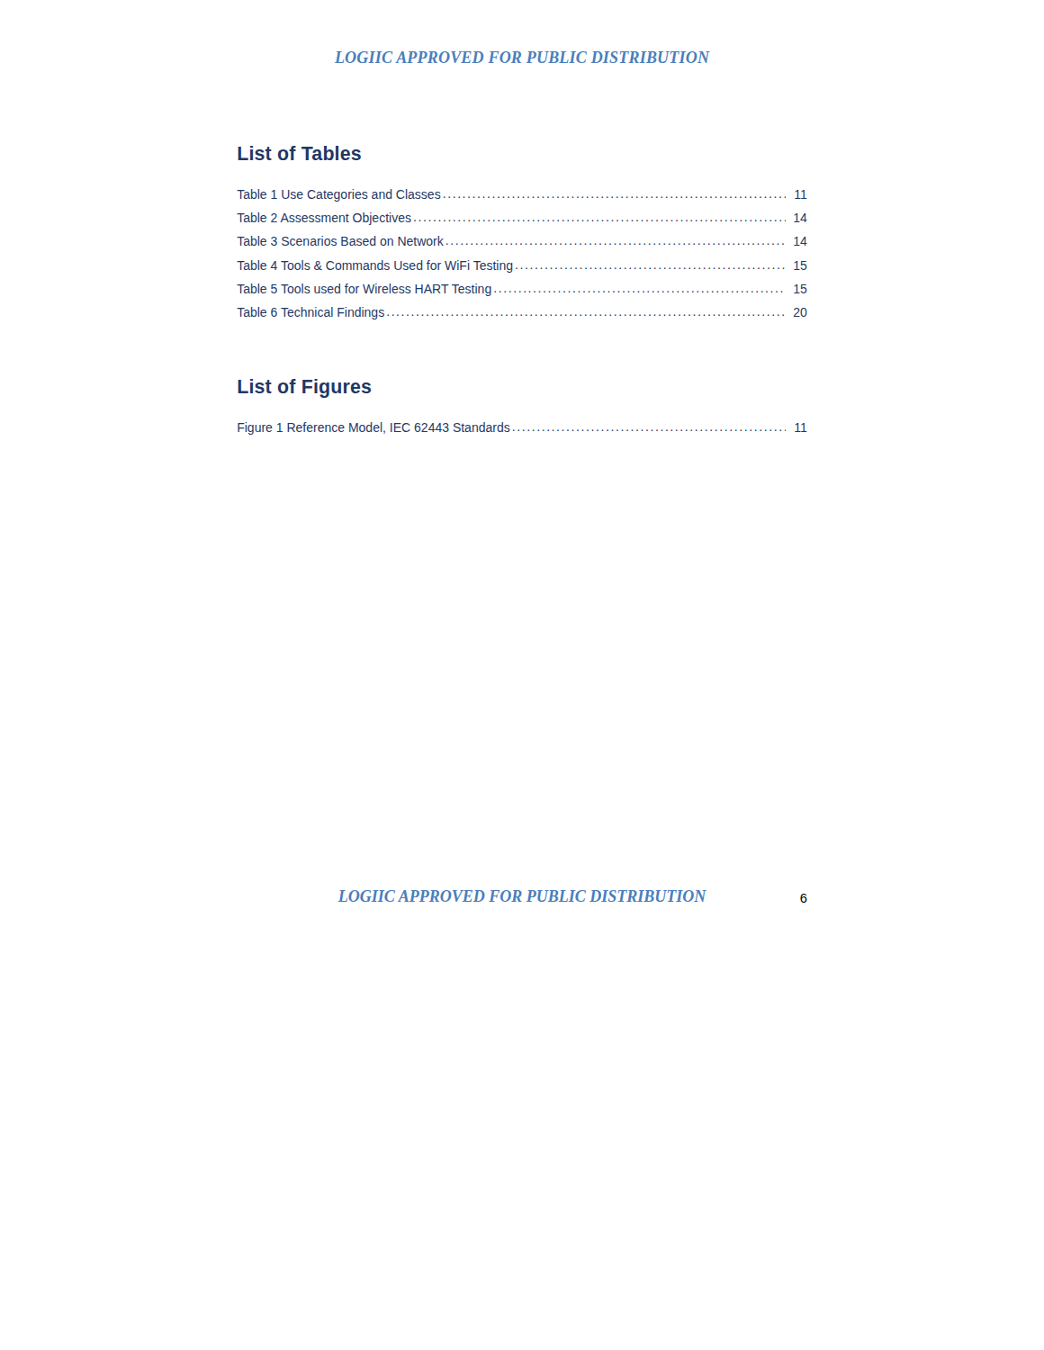LOGIIC APPROVED FOR PUBLIC DISTRIBUTION
List of Tables
Table 1 Use Categories and Classes ................................................................................................................. 11
Table 2 Assessment Objectives ..................................................................................................................... 14
Table 3 Scenarios Based on Network ............................................................................................................. 14
Table 4 Tools & Commands Used for WiFi Testing ................................................................................. 15
Table 5 Tools used for Wireless HART Testing ......................................................................................... 15
Table 6 Technical Findings ............................................................................................................................. 20
List of Figures
Figure 1 Reference Model, IEC 62443 Standards ..................................................................................... 11
LOGIIC APPROVED FOR PUBLIC DISTRIBUTION 6